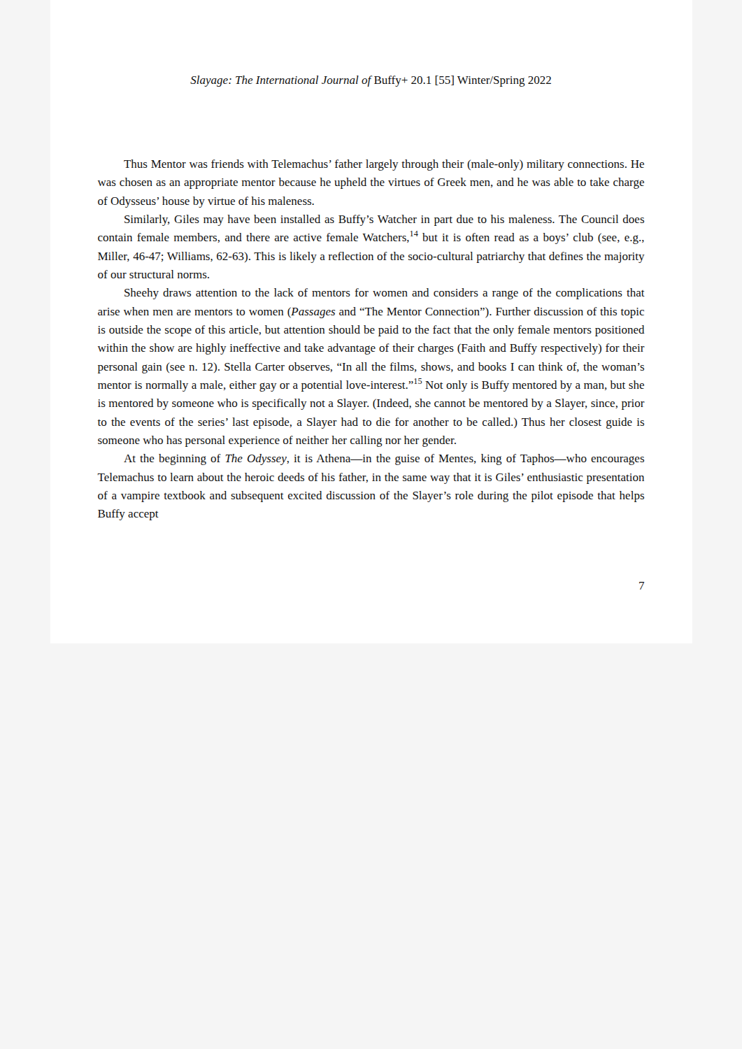Slayage: The International Journal of Buffy+ 20.1 [55] Winter/Spring 2022
Thus Mentor was friends with Telemachus’ father largely through their (male-only) military connections. He was chosen as an appropriate mentor because he upheld the virtues of Greek men, and he was able to take charge of Odysseus’ house by virtue of his maleness.
Similarly, Giles may have been installed as Buffy’s Watcher in part due to his maleness. The Council does contain female members, and there are active female Watchers,14 but it is often read as a boys’ club (see, e.g., Miller, 46-47; Williams, 62-63). This is likely a reflection of the socio-cultural patriarchy that defines the majority of our structural norms.
Sheehy draws attention to the lack of mentors for women and considers a range of the complications that arise when men are mentors to women (Passages and “The Mentor Connection”). Further discussion of this topic is outside the scope of this article, but attention should be paid to the fact that the only female mentors positioned within the show are highly ineffective and take advantage of their charges (Faith and Buffy respectively) for their personal gain (see n. 12). Stella Carter observes, “In all the films, shows, and books I can think of, the woman’s mentor is normally a male, either gay or a potential love-interest.”15 Not only is Buffy mentored by a man, but she is mentored by someone who is specifically not a Slayer. (Indeed, she cannot be mentored by a Slayer, since, prior to the events of the series’ last episode, a Slayer had to die for another to be called.) Thus her closest guide is someone who has personal experience of neither her calling nor her gender.
At the beginning of The Odyssey, it is Athena—in the guise of Mentes, king of Taphos—who encourages Telemachus to learn about the heroic deeds of his father, in the same way that it is Giles’ enthusiastic presentation of a vampire textbook and subsequent excited discussion of the Slayer’s role during the pilot episode that helps Buffy accept
7